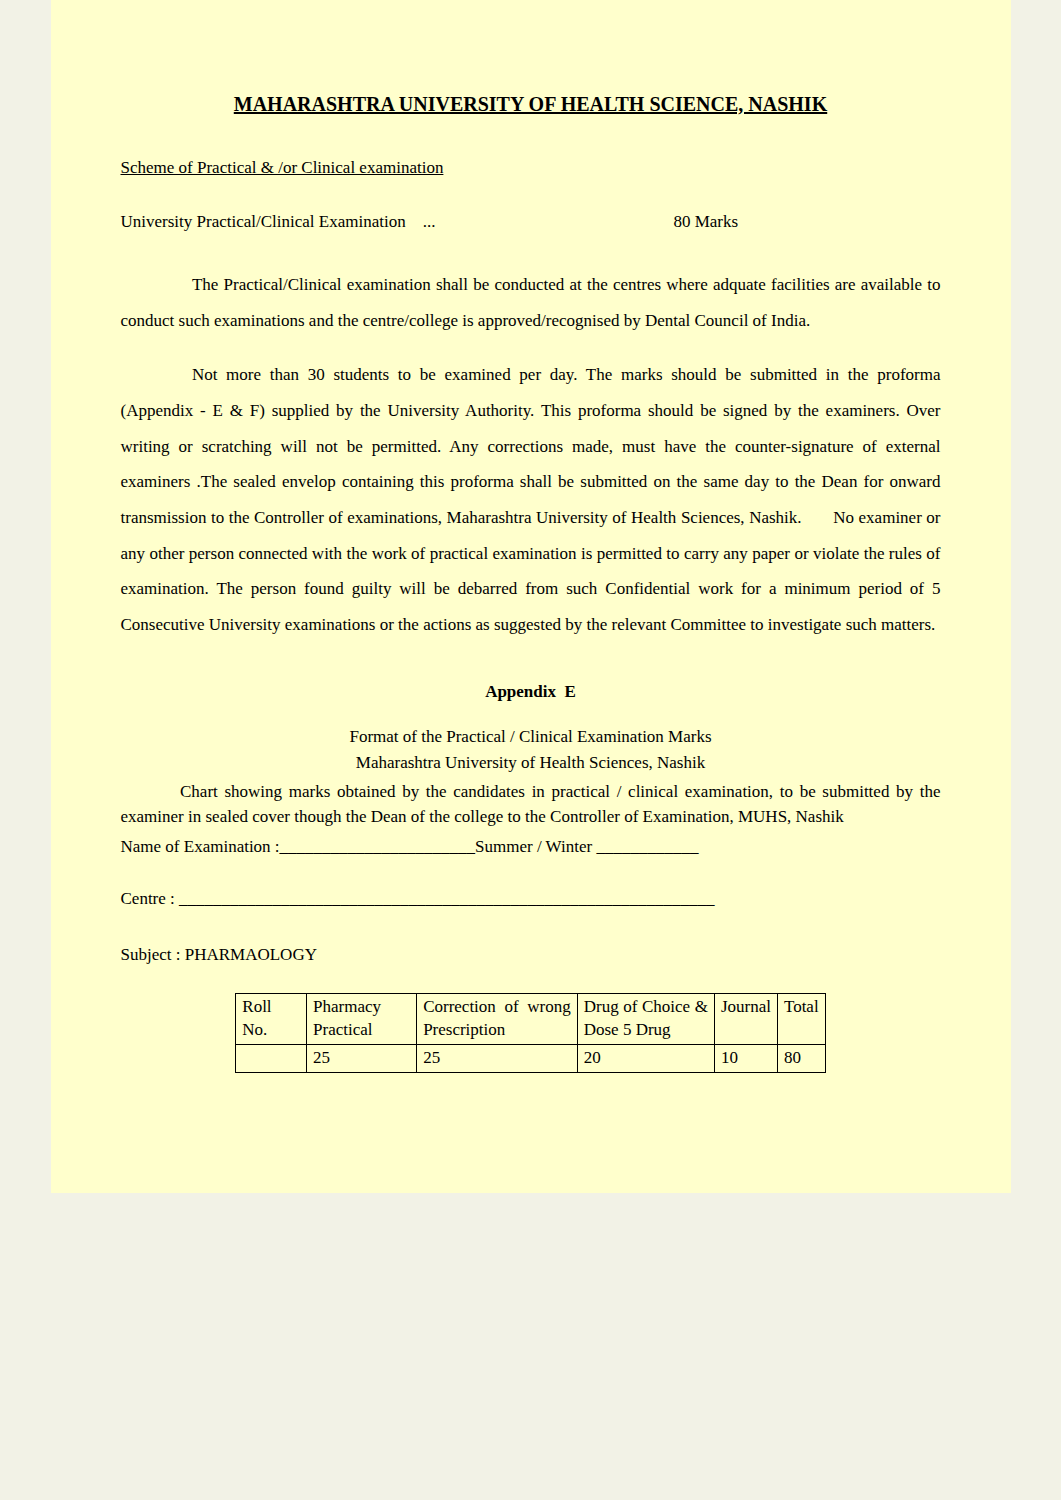MAHARASHTRA UNIVERSITY OF HEALTH SCIENCE, NASHIK
Scheme of Practical & /or Clinical examination
University Practical/Clinical Examination ... 80 Marks
The Practical/Clinical examination shall be conducted at the centres where adquate facilities are available to conduct such examinations and the centre/college is approved/recognised by Dental Council of India.
Not more than 30 students to be examined per day. The marks should be submitted in the proforma (Appendix - E & F) supplied by the University Authority. This proforma should be signed by the examiners. Over writing or scratching will not be permitted. Any corrections made, must have the counter-signature of external examiners .The sealed envelop containing this proforma shall be submitted on the same day to the Dean for onward transmission to the Controller of examinations, Maharashtra University of Health Sciences, Nashik. No examiner or any other person connected with the work of practical examination is permitted to carry any paper or violate the rules of examination. The person found guilty will be debarred from such Confidential work for a minimum period of 5 Consecutive University examinations or the actions as suggested by the relevant Committee to investigate such matters.
Appendix E
Format of the Practical / Clinical Examination Marks
Maharashtra University of Health Sciences, Nashik
Chart showing marks obtained by the candidates in practical / clinical examination, to be submitted by the examiner in sealed cover though the Dean of the college to the Controller of Examination, MUHS, Nashik
Name of Examination :_______________________Summer / Winter ____________
Centre : _______________________________________________________________
Subject : PHARMAOLOGY
| Roll No. | Pharmacy Practical | Correction of wrong Prescription | Drug of Choice & Dose 5 Drug | Journal | Total |
| | 25 | 25 | 20 | 10 | 80 |